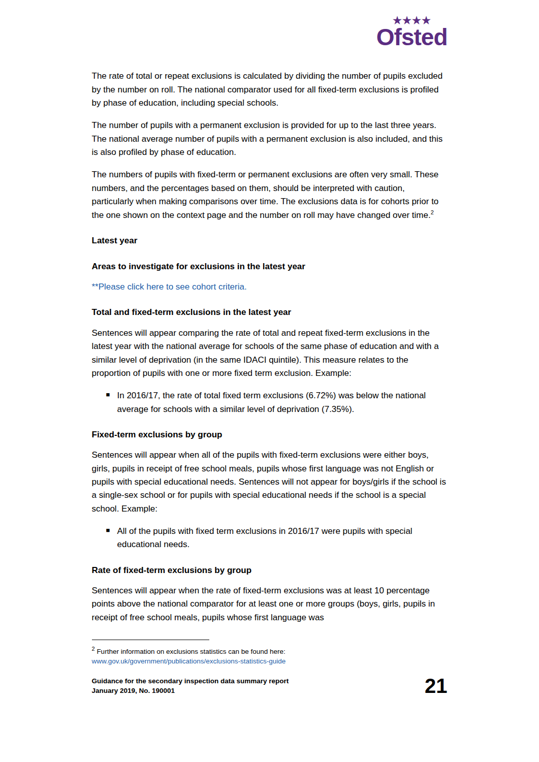★★★★
Ofsted
The rate of total or repeat exclusions is calculated by dividing the number of pupils excluded by the number on roll. The national comparator used for all fixed-term exclusions is profiled by phase of education, including special schools.
The number of pupils with a permanent exclusion is provided for up to the last three years. The national average number of pupils with a permanent exclusion is also included, and this is also profiled by phase of education.
The numbers of pupils with fixed-term or permanent exclusions are often very small. These numbers, and the percentages based on them, should be interpreted with caution, particularly when making comparisons over time. The exclusions data is for cohorts prior to the one shown on the context page and the number on roll may have changed over time.2
Latest year
Areas to investigate for exclusions in the latest year
**Please click here to see cohort criteria.
Total and fixed-term exclusions in the latest year
Sentences will appear comparing the rate of total and repeat fixed-term exclusions in the latest year with the national average for schools of the same phase of education and with a similar level of deprivation (in the same IDACI quintile). This measure relates to the proportion of pupils with one or more fixed term exclusion. Example:
In 2016/17, the rate of total fixed term exclusions (6.72%) was below the national average for schools with a similar level of deprivation (7.35%).
Fixed-term exclusions by group
Sentences will appear when all of the pupils with fixed-term exclusions were either boys, girls, pupils in receipt of free school meals, pupils whose first language was not English or pupils with special educational needs. Sentences will not appear for boys/girls if the school is a single-sex school or for pupils with special educational needs if the school is a special school. Example:
All of the pupils with fixed term exclusions in 2016/17 were pupils with special educational needs.
Rate of fixed-term exclusions by group
Sentences will appear when the rate of fixed-term exclusions was at least 10 percentage points above the national comparator for at least one or more groups (boys, girls, pupils in receipt of free school meals, pupils whose first language was
2 Further information on exclusions statistics can be found here:
www.gov.uk/government/publications/exclusions-statistics-guide
Guidance for the secondary inspection data summary report
January 2019, No. 190001
21